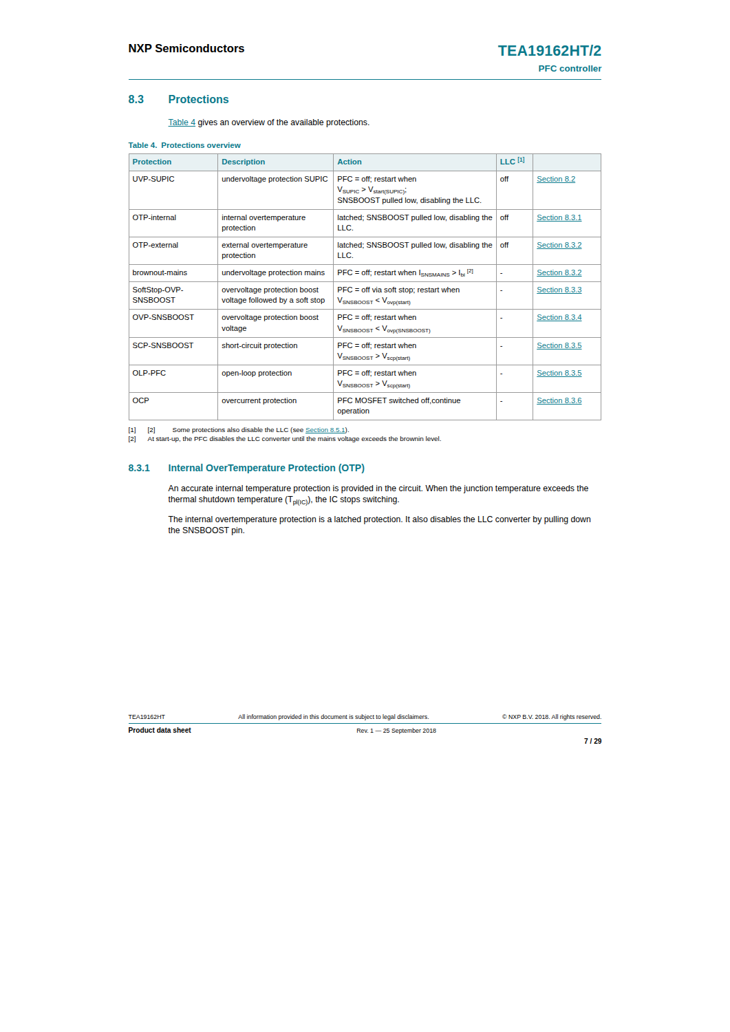NXP Semiconductors
TEA19162HT/2
PFC controller
8.3 Protections
Table 4 gives an overview of the available protections.
Table 4. Protections overview
| Protection | Description | Action | LLC [1] | |
| --- | --- | --- | --- | --- |
| UVP-SUPIC | undervoltage protection SUPIC | PFC = off; restart when V SUPIC > V start(SUPIC) ; SNSBOOST pulled low, disabling the LLC. | off | Section 8.2 |
| OTP-internal | internal overtemperature protection | latched; SNSBOOST pulled low, disabling the LLC. | off | Section 8.3.1 |
| OTP-external | external overtemperature protection | latched; SNSBOOST pulled low, disabling the LLC. | off | Section 8.3.2 |
| brownout-mains | undervoltage protection mains | PFC = off; restart when I SNSMAINS > I bi [2] | - | Section 8.3.2 |
| SoftStop-OVP-SNSBOOST | overvoltage protection boost voltage followed by a soft stop | PFC = off via soft stop; restart when V SNSBOOST < V ovp(start) | - | Section 8.3.3 |
| OVP-SNSBOOST | overvoltage protection boost voltage | PFC = off; restart when V SNSBOOST < V ovp(SNSBOOST) | - | Section 8.3.4 |
| SCP-SNSBOOST | short-circuit protection | PFC = off; restart when V SNSBOOST > V scp(start) | - | Section 8.3.5 |
| OLP-PFC | open-loop protection | PFC = off; restart when V SNSBOOST > V scp(start) | - | Section 8.3.5 |
| OCP | overcurrent protection | PFC MOSFET switched off,continue operation | - | Section 8.3.6 |
[1] [2] Some protections also disable the LLC (see Section 8.5.1).
[2] At start-up, the PFC disables the LLC converter until the mains voltage exceeds the brownin level.
8.3.1 Internal OverTemperature Protection (OTP)
An accurate internal temperature protection is provided in the circuit. When the junction temperature exceeds the thermal shutdown temperature (Tpl(IC)), the IC stops switching.
The internal overtemperature protection is a latched protection. It also disables the LLC converter by pulling down the SNSBOOST pin.
TEA19162HT All information provided in this document is subject to legal disclaimers. © NXP B.V. 2018. All rights reserved.
Product data sheet Rev. 1 — 25 September 2018
7 / 29